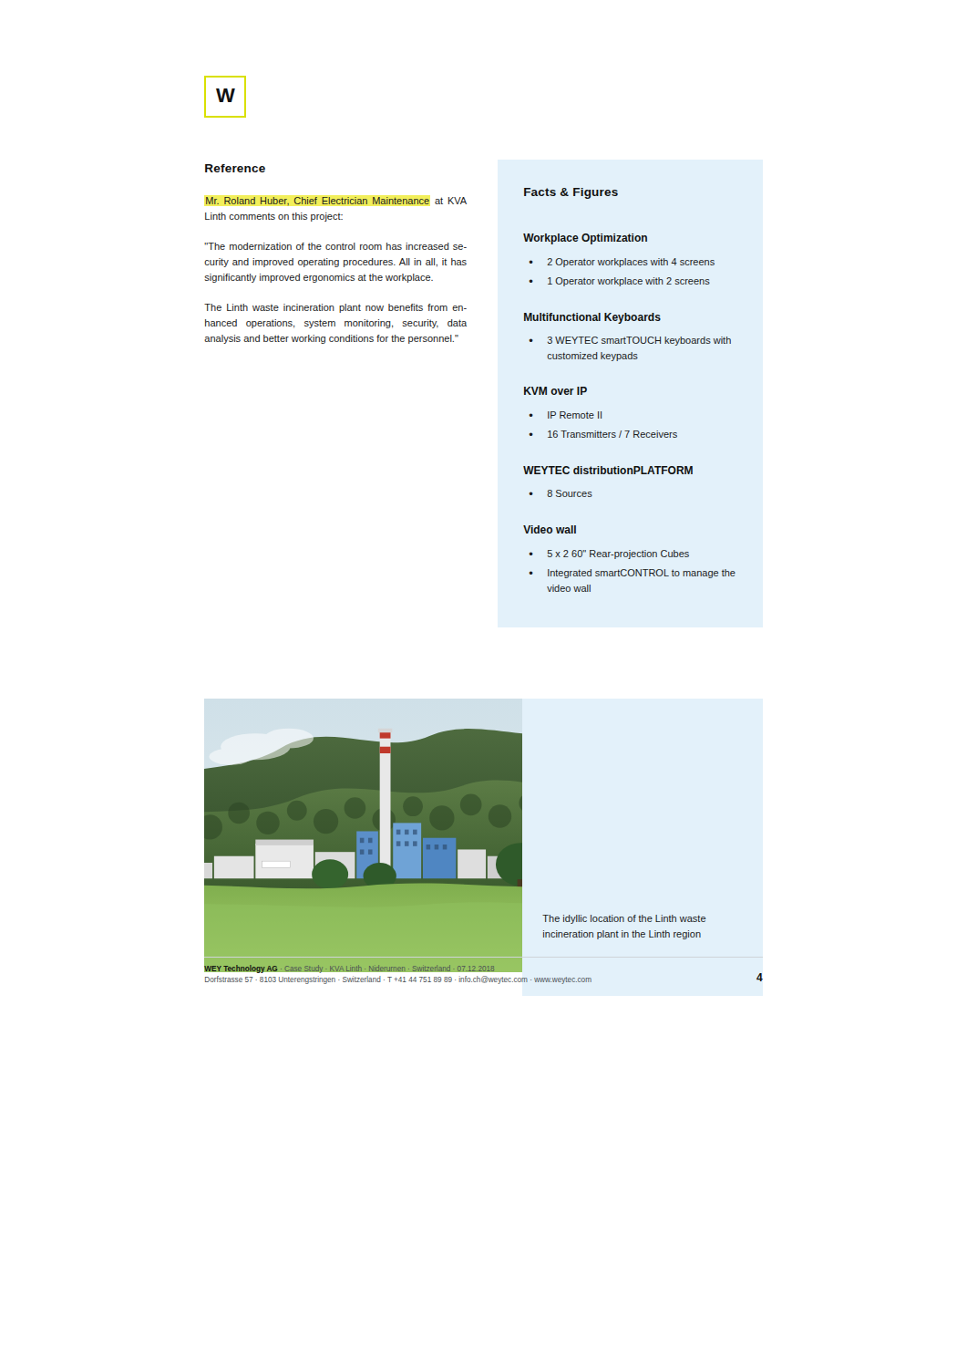Reference
Mr. Roland Huber, Chief Electrician Maintenance at KVA Linth comments on this project:
"The modernization of the control room has increased security and improved operating procedures. All in all, it has significantly improved ergonomics at the workplace.
The Linth waste incineration plant now benefits from enhanced operations, system monitoring, security, data analysis and better working conditions for the personnel."
Facts & Figures
Workplace Optimization
2 Operator workplaces with 4 screens
1 Operator workplace with 2 screens
Multifunctional Keyboards
3 WEYTEC smartTOUCH keyboards with customized keypads
KVM over IP
IP Remote II
16 Transmitters / 7 Receivers
WEYTEC distributionPLATFORM
8 Sources
Video wall
5 x 2 60" Rear-projection Cubes
Integrated smartCONTROL to manage the video wall
The idyllic location of the Linth waste incineration plant in the Linth region
WEY Technology AG · Case Study · KVA Linth · Niderurnen · Switzerland · 07.12.2018
Dorfstrasse 57 · 8103 Unterengstringen · Switzerland · T +41 44 751 89 89 · info.ch@weytec.com · www.weytec.com
4